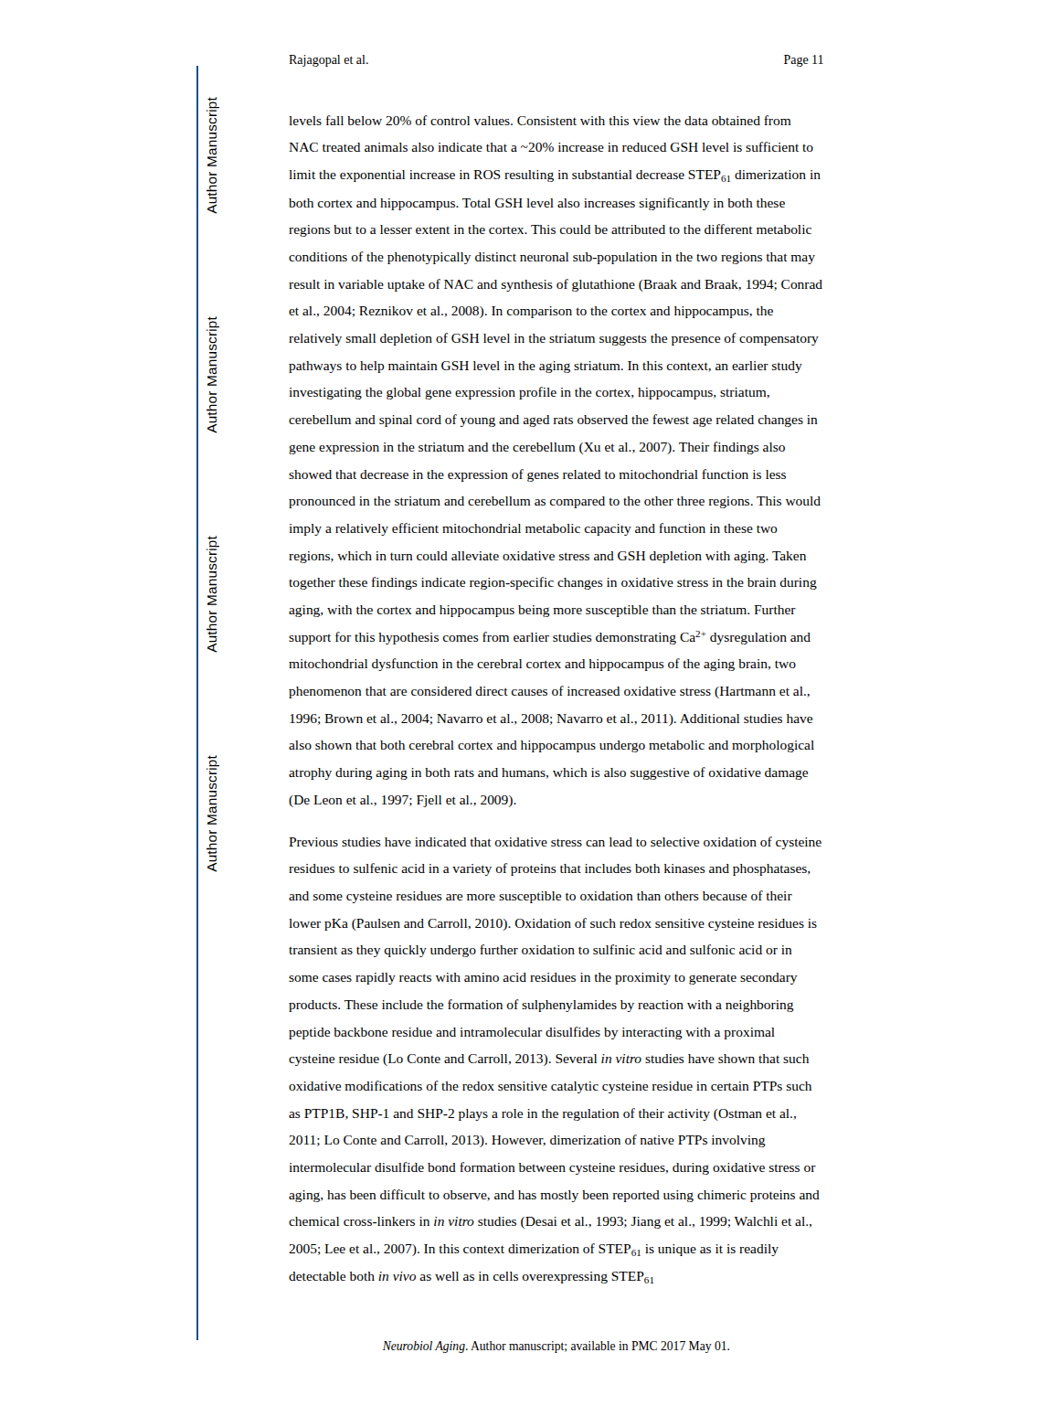Author Manuscript Author Manuscript Author Manuscript Author Manuscript
Rajagopal et al.
Page 11
levels fall below 20% of control values. Consistent with this view the data obtained from NAC treated animals also indicate that a ~20% increase in reduced GSH level is sufficient to limit the exponential increase in ROS resulting in substantial decrease STEP61 dimerization in both cortex and hippocampus. Total GSH level also increases significantly in both these regions but to a lesser extent in the cortex. This could be attributed to the different metabolic conditions of the phenotypically distinct neuronal sub-population in the two regions that may result in variable uptake of NAC and synthesis of glutathione (Braak and Braak, 1994; Conrad et al., 2004; Reznikov et al., 2008). In comparison to the cortex and hippocampus, the relatively small depletion of GSH level in the striatum suggests the presence of compensatory pathways to help maintain GSH level in the aging striatum. In this context, an earlier study investigating the global gene expression profile in the cortex, hippocampus, striatum, cerebellum and spinal cord of young and aged rats observed the fewest age related changes in gene expression in the striatum and the cerebellum (Xu et al., 2007). Their findings also showed that decrease in the expression of genes related to mitochondrial function is less pronounced in the striatum and cerebellum as compared to the other three regions. This would imply a relatively efficient mitochondrial metabolic capacity and function in these two regions, which in turn could alleviate oxidative stress and GSH depletion with aging. Taken together these findings indicate region-specific changes in oxidative stress in the brain during aging, with the cortex and hippocampus being more susceptible than the striatum. Further support for this hypothesis comes from earlier studies demonstrating Ca2+ dysregulation and mitochondrial dysfunction in the cerebral cortex and hippocampus of the aging brain, two phenomenon that are considered direct causes of increased oxidative stress (Hartmann et al., 1996; Brown et al., 2004; Navarro et al., 2008; Navarro et al., 2011). Additional studies have also shown that both cerebral cortex and hippocampus undergo metabolic and morphological atrophy during aging in both rats and humans, which is also suggestive of oxidative damage (De Leon et al., 1997; Fjell et al., 2009).
Previous studies have indicated that oxidative stress can lead to selective oxidation of cysteine residues to sulfenic acid in a variety of proteins that includes both kinases and phosphatases, and some cysteine residues are more susceptible to oxidation than others because of their lower pKa (Paulsen and Carroll, 2010). Oxidation of such redox sensitive cysteine residues is transient as they quickly undergo further oxidation to sulfinic acid and sulfonic acid or in some cases rapidly reacts with amino acid residues in the proximity to generate secondary products. These include the formation of sulphenylamides by reaction with a neighboring peptide backbone residue and intramolecular disulfides by interacting with a proximal cysteine residue (Lo Conte and Carroll, 2013). Several in vitro studies have shown that such oxidative modifications of the redox sensitive catalytic cysteine residue in certain PTPs such as PTP1B, SHP-1 and SHP-2 plays a role in the regulation of their activity (Ostman et al., 2011; Lo Conte and Carroll, 2013). However, dimerization of native PTPs involving intermolecular disulfide bond formation between cysteine residues, during oxidative stress or aging, has been difficult to observe, and has mostly been reported using chimeric proteins and chemical cross-linkers in in vitro studies (Desai et al., 1993; Jiang et al., 1999; Walchli et al., 2005; Lee et al., 2007). In this context dimerization of STEP61 is unique as it is readily detectable both in vivo as well as in cells overexpressing STEP61
Neurobiol Aging. Author manuscript; available in PMC 2017 May 01.